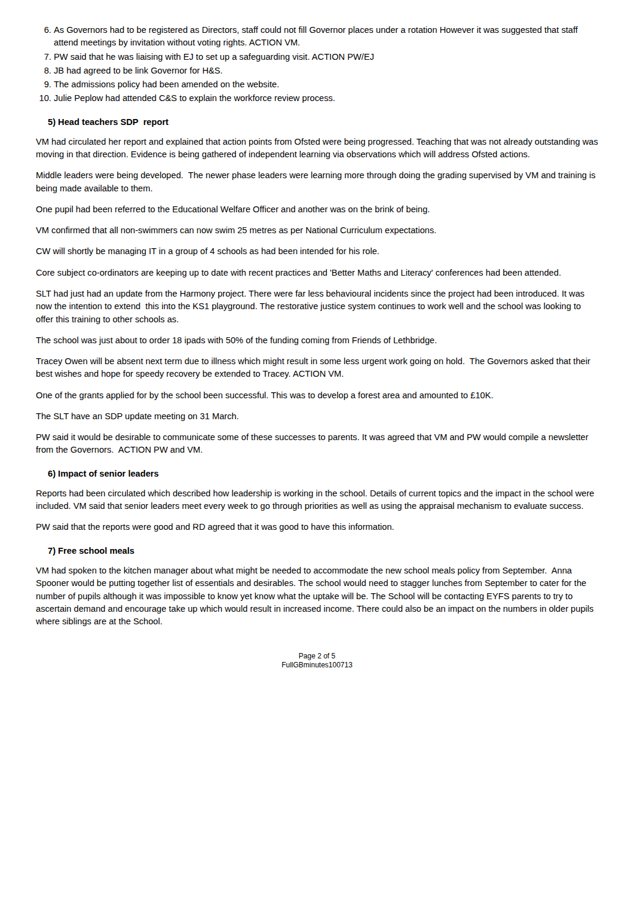As Governors had to be registered as Directors, staff could not fill Governor places under a rotation However it was suggested that staff attend meetings by invitation without voting rights. ACTION VM.
PW said that he was liaising with EJ to set up a safeguarding visit. ACTION PW/EJ
JB had agreed to be link Governor for H&S.
The admissions policy had been amended on the website.
Julie Peplow had attended C&S to explain the workforce review process.
5) Head teachers SDP report
VM had circulated her report and explained that action points from Ofsted were being progressed. Teaching that was not already outstanding was moving in that direction. Evidence is being gathered of independent learning via observations which will address Ofsted actions.
Middle leaders were being developed. The newer phase leaders were learning more through doing the grading supervised by VM and training is being made available to them.
One pupil had been referred to the Educational Welfare Officer and another was on the brink of being.
VM confirmed that all non-swimmers can now swim 25 metres as per National Curriculum expectations.
CW will shortly be managing IT in a group of 4 schools as had been intended for his role.
Core subject co-ordinators are keeping up to date with recent practices and 'Better Maths and Literacy' conferences had been attended.
SLT had just had an update from the Harmony project. There were far less behavioural incidents since the project had been introduced. It was now the intention to extend this into the KS1 playground. The restorative justice system continues to work well and the school was looking to offer this training to other schools as.
The school was just about to order 18 ipads with 50% of the funding coming from Friends of Lethbridge.
Tracey Owen will be absent next term due to illness which might result in some less urgent work going on hold. The Governors asked that their best wishes and hope for speedy recovery be extended to Tracey. ACTION VM.
One of the grants applied for by the school been successful. This was to develop a forest area and amounted to £10K.
The SLT have an SDP update meeting on 31 March.
PW said it would be desirable to communicate some of these successes to parents. It was agreed that VM and PW would compile a newsletter from the Governors. ACTION PW and VM.
6) Impact of senior leaders
Reports had been circulated which described how leadership is working in the school. Details of current topics and the impact in the school were included. VM said that senior leaders meet every week to go through priorities as well as using the appraisal mechanism to evaluate success.
PW said that the reports were good and RD agreed that it was good to have this information.
7) Free school meals
VM had spoken to the kitchen manager about what might be needed to accommodate the new school meals policy from September. Anna Spooner would be putting together list of essentials and desirables. The school would need to stagger lunches from September to cater for the number of pupils although it was impossible to know yet know what the uptake will be. The School will be contacting EYFS parents to try to ascertain demand and encourage take up which would result in increased income. There could also be an impact on the numbers in older pupils where siblings are at the School.
Page 2 of 5
FullGBminutes100713